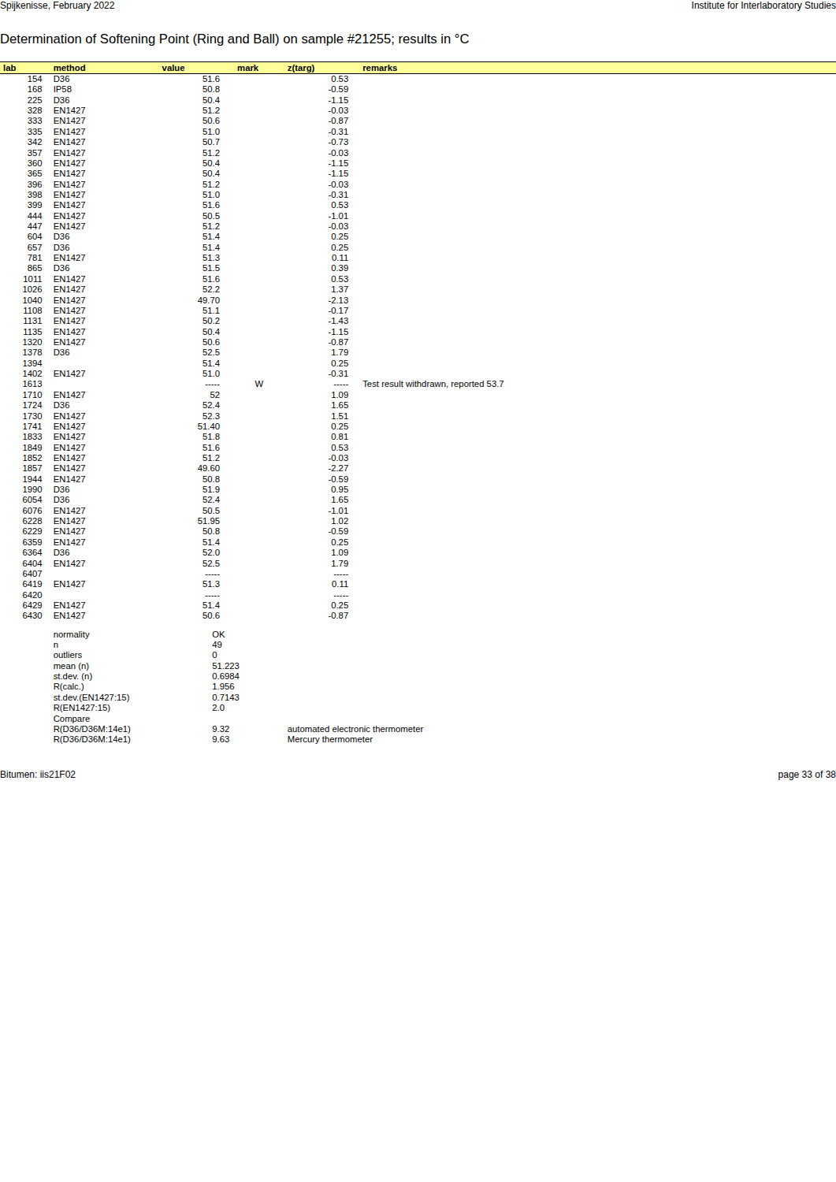Spijkenisse, February 2022
Institute for Interlaboratory Studies
Determination of Softening Point (Ring and Ball) on sample #21255; results in °C
| lab | method | value | mark | z(targ) | remarks |
| --- | --- | --- | --- | --- | --- |
| 154 | D36 | 51.6 | | 0.53 | |
| 168 | IP58 | 50.8 | | -0.59 | |
| 225 | D36 | 50.4 | | -1.15 | |
| 328 | EN1427 | 51.2 | | -0.03 | |
| 333 | EN1427 | 50.6 | | -0.87 | |
| 335 | EN1427 | 51.0 | | -0.31 | |
| 342 | EN1427 | 50.7 | | -0.73 | |
| 357 | EN1427 | 51.2 | | -0.03 | |
| 360 | EN1427 | 50.4 | | -1.15 | |
| 365 | EN1427 | 50.4 | | -1.15 | |
| 396 | EN1427 | 51.2 | | -0.03 | |
| 398 | EN1427 | 51.0 | | -0.31 | |
| 399 | EN1427 | 51.6 | | 0.53 | |
| 444 | EN1427 | 50.5 | | -1.01 | |
| 447 | EN1427 | 51.2 | | -0.03 | |
| 604 | D36 | 51.4 | | 0.25 | |
| 657 | D36 | 51.4 | | 0.25 | |
| 781 | EN1427 | 51.3 | | 0.11 | |
| 865 | D36 | 51.5 | | 0.39 | |
| 1011 | EN1427 | 51.6 | | 0.53 | |
| 1026 | EN1427 | 52.2 | | 1.37 | |
| 1040 | EN1427 | 49.70 | | -2.13 | |
| 1108 | EN1427 | 51.1 | | -0.17 | |
| 1131 | EN1427 | 50.2 | | -1.43 | |
| 1135 | EN1427 | 50.4 | | -1.15 | |
| 1320 | EN1427 | 50.6 | | -0.87 | |
| 1378 | D36 | 52.5 | | 1.79 | |
| 1394 | | 51.4 | | 0.25 | |
| 1402 | EN1427 | 51.0 | | -0.31 | |
| 1613 | | ----- | W | ----- | Test result withdrawn, reported 53.7 |
| 1710 | EN1427 | 52 | | 1.09 | |
| 1724 | D36 | 52.4 | | 1.65 | |
| 1730 | EN1427 | 52.3 | | 1.51 | |
| 1741 | EN1427 | 51.40 | | 0.25 | |
| 1833 | EN1427 | 51.8 | | 0.81 | |
| 1849 | EN1427 | 51.6 | | 0.53 | |
| 1852 | EN1427 | 51.2 | | -0.03 | |
| 1857 | EN1427 | 49.60 | | -2.27 | |
| 1944 | EN1427 | 50.8 | | -0.59 | |
| 1990 | D36 | 51.9 | | 0.95 | |
| 6054 | D36 | 52.4 | | 1.65 | |
| 6076 | EN1427 | 50.5 | | -1.01 | |
| 6228 | EN1427 | 51.95 | | 1.02 | |
| 6229 | EN1427 | 50.8 | | -0.59 | |
| 6359 | EN1427 | 51.4 | | 0.25 | |
| 6364 | D36 | 52.0 | | 1.09 | |
| 6404 | EN1427 | 52.5 | | 1.79 | |
| 6407 | | ----- | | ----- | |
| 6419 | EN1427 | 51.3 | | 0.11 | |
| 6420 | | ----- | | ----- | |
| 6429 | EN1427 | 51.4 | | 0.25 | |
| 6430 | EN1427 | 50.6 | | -0.87 | |
| | normality | OK | | | |
| | n | 49 | | | |
| | outliers | 0 | | | |
| | mean (n) | 51.223 | | | |
| | st.dev. (n) | 0.6984 | | | |
| | R(calc.) | 1.956 | | | |
| | st.dev.(EN1427:15) | 0.7143 | | | |
| | R(EN1427:15) | 2.0 | | | |
| | Compare | | | | |
| | R(D36/D36M:14e1) | 9.32 | automated electronic thermometer |
| | R(D36/D36M:14e1) | 9.63 | Mercury thermometer |
Bitumen: iis21F02
page 33 of 38